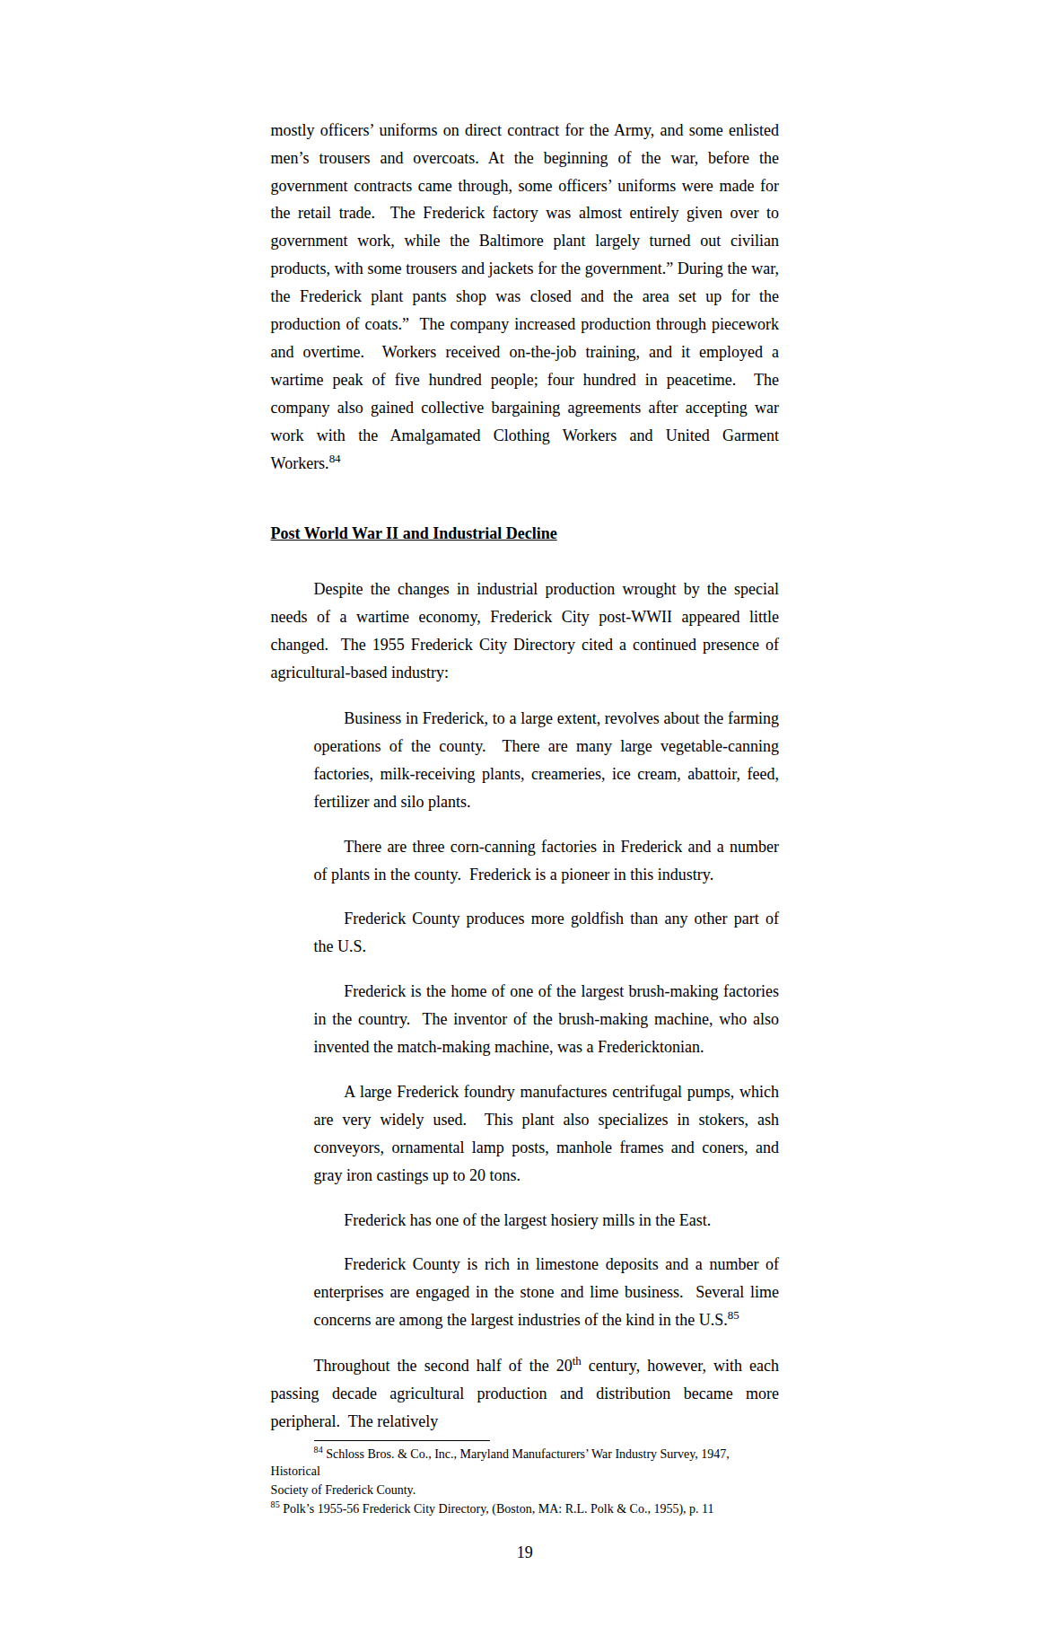mostly officers’ uniforms on direct contract for the Army, and some enlisted men’s trousers and overcoats. At the beginning of the war, before the government contracts came through, some officers’ uniforms were made for the retail trade. The Frederick factory was almost entirely given over to government work, while the Baltimore plant largely turned out civilian products, with some trousers and jackets for the government.” During the war, the Frederick plant pants shop was closed and the area set up for the production of coats.” The company increased production through piecework and overtime. Workers received on-the-job training, and it employed a wartime peak of five hundred people; four hundred in peacetime. The company also gained collective bargaining agreements after accepting war work with the Amalgamated Clothing Workers and United Garment Workers.84
Post World War II and Industrial Decline
Despite the changes in industrial production wrought by the special needs of a wartime economy, Frederick City post-WWII appeared little changed. The 1955 Frederick City Directory cited a continued presence of agricultural-based industry:
Business in Frederick, to a large extent, revolves about the farming operations of the county. There are many large vegetable-canning factories, milk-receiving plants, creameries, ice cream, abattoir, feed, fertilizer and silo plants.
There are three corn-canning factories in Frederick and a number of plants in the county. Frederick is a pioneer in this industry.
Frederick County produces more goldfish than any other part of the U.S.
Frederick is the home of one of the largest brush-making factories in the country. The inventor of the brush-making machine, who also invented the match-making machine, was a Fredericktonian.
A large Frederick foundry manufactures centrifugal pumps, which are very widely used. This plant also specializes in stokers, ash conveyors, ornamental lamp posts, manhole frames and coners, and gray iron castings up to 20 tons.
Frederick has one of the largest hosiery mills in the East.
Frederick County is rich in limestone deposits and a number of enterprises are engaged in the stone and lime business. Several lime concerns are among the largest industries of the kind in the U.S.85
Throughout the second half of the 20th century, however, with each passing decade agricultural production and distribution became more peripheral. The relatively
84 Schloss Bros. & Co., Inc., Maryland Manufacturers’ War Industry Survey, 1947, Historical
Society of Frederick County.
85 Polk’s 1955-56 Frederick City Directory, (Boston, MA: R.L. Polk & Co., 1955), p. 11
19